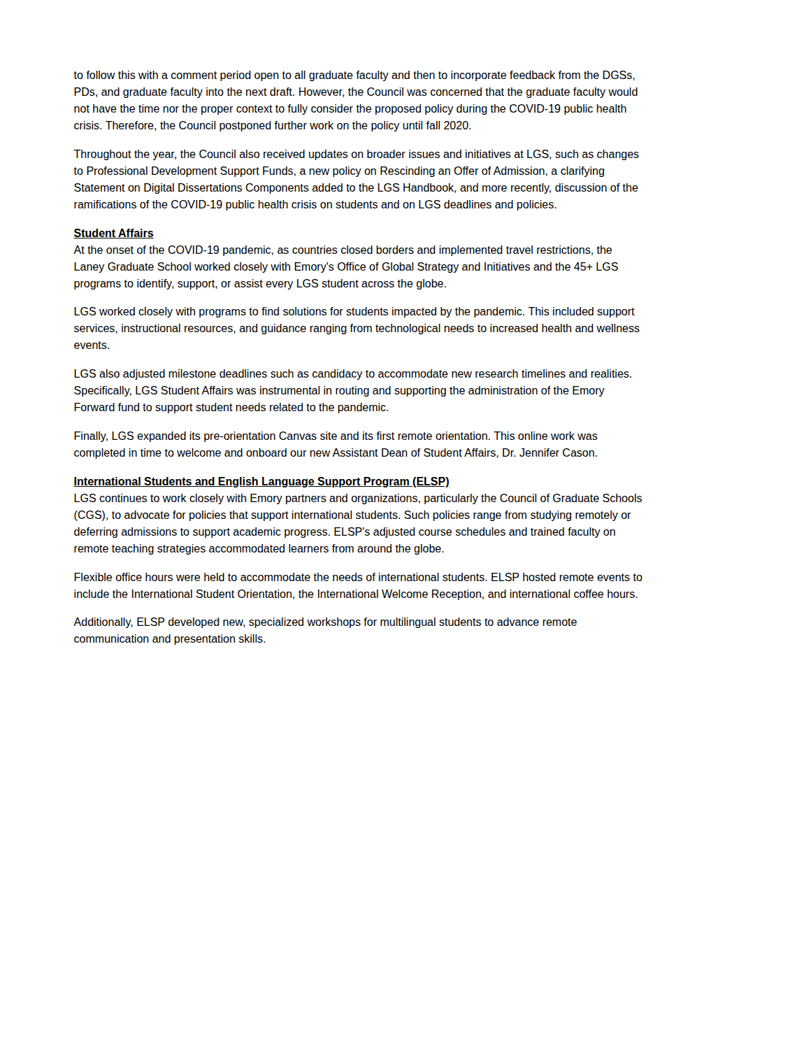to follow this with a comment period open to all graduate faculty and then to incorporate feedback from the DGSs, PDs, and graduate faculty into the next draft. However, the Council was concerned that the graduate faculty would not have the time nor the proper context to fully consider the proposed policy during the COVID-19 public health crisis. Therefore, the Council postponed further work on the policy until fall 2020.
Throughout the year, the Council also received updates on broader issues and initiatives at LGS, such as changes to Professional Development Support Funds, a new policy on Rescinding an Offer of Admission, a clarifying Statement on Digital Dissertations Components added to the LGS Handbook, and more recently, discussion of the ramifications of the COVID-19 public health crisis on students and on LGS deadlines and policies.
Student Affairs
At the onset of the COVID-19 pandemic, as countries closed borders and implemented travel restrictions, the Laney Graduate School worked closely with Emory's Office of Global Strategy and Initiatives and the 45+ LGS programs to identify, support, or assist every LGS student across the globe.
LGS worked closely with programs to find solutions for students impacted by the pandemic. This included support services, instructional resources, and guidance ranging from technological needs to increased health and wellness events.
LGS also adjusted milestone deadlines such as candidacy to accommodate new research timelines and realities. Specifically, LGS Student Affairs was instrumental in routing and supporting the administration of the Emory Forward fund to support student needs related to the pandemic.
Finally, LGS expanded its pre-orientation Canvas site and its first remote orientation. This online work was completed in time to welcome and onboard our new Assistant Dean of Student Affairs, Dr. Jennifer Cason.
International Students and English Language Support Program (ELSP)
LGS continues to work closely with Emory partners and organizations, particularly the Council of Graduate Schools (CGS), to advocate for policies that support international students. Such policies range from studying remotely or deferring admissions to support academic progress. ELSP's adjusted course schedules and trained faculty on remote teaching strategies accommodated learners from around the globe.
Flexible office hours were held to accommodate the needs of international students. ELSP hosted remote events to include the International Student Orientation, the International Welcome Reception, and international coffee hours.
Additionally, ELSP developed new, specialized workshops for multilingual students to advance remote communication and presentation skills.